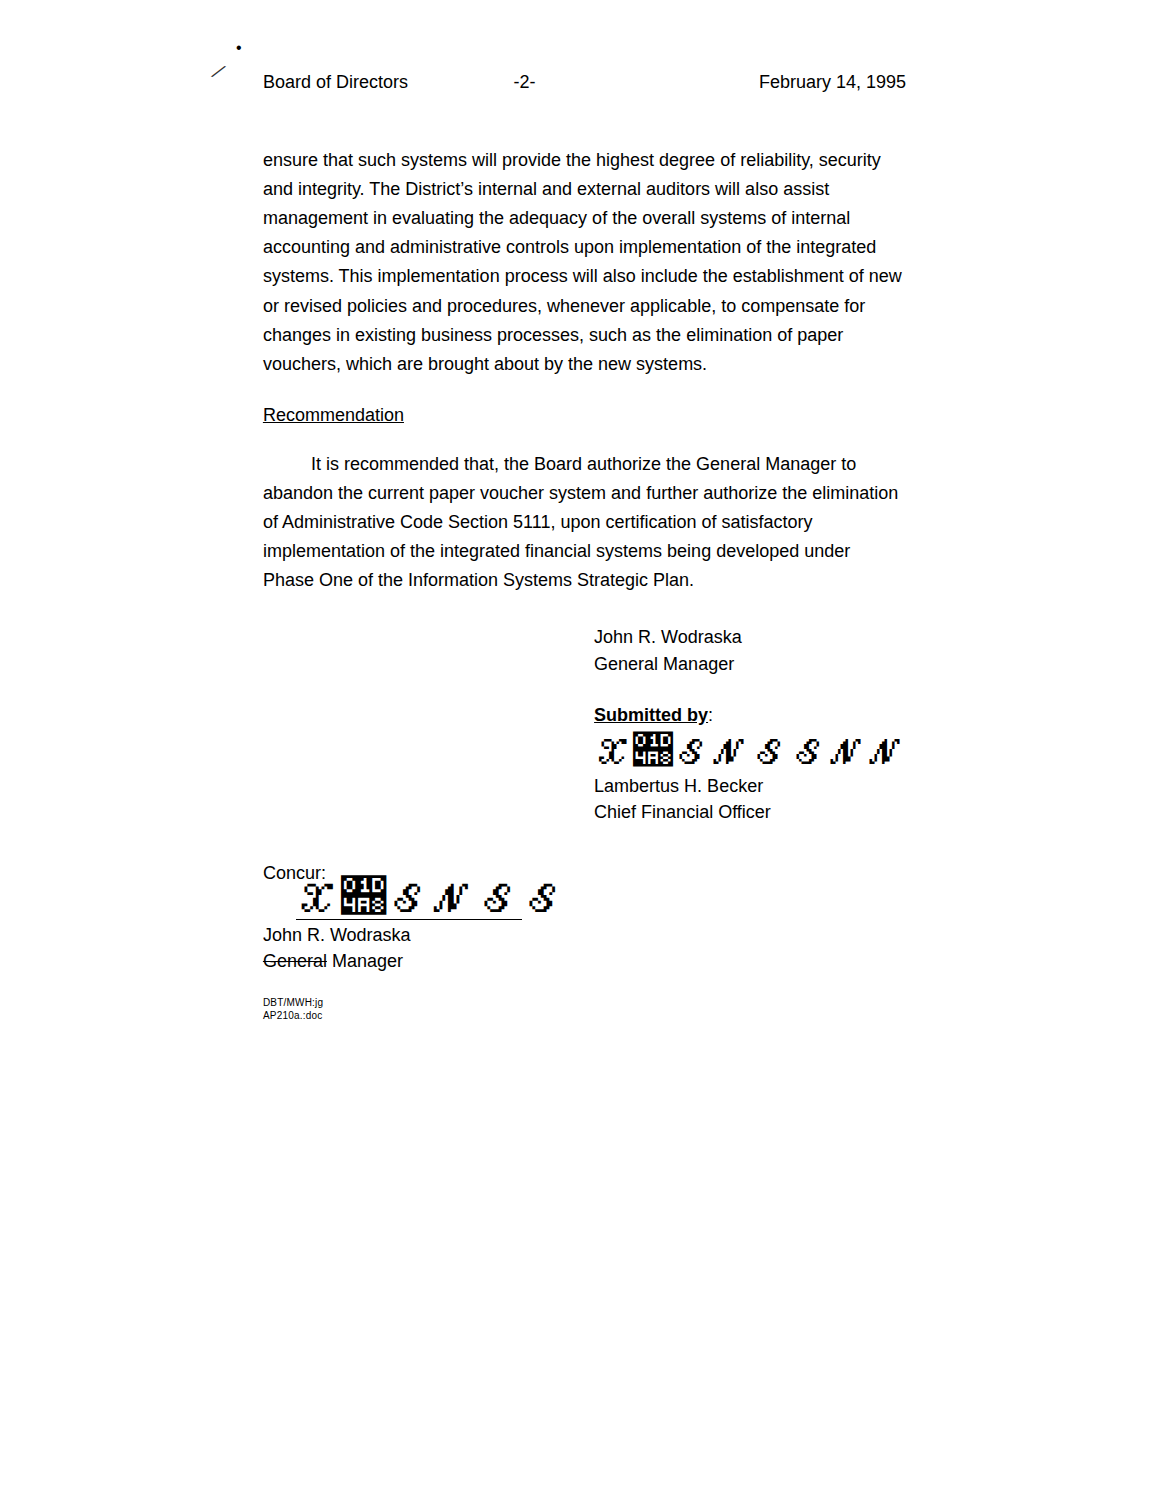•
∕
Board of Directors -2- February 14, 1995
ensure that such systems will provide the highest degree of reliability, security and integrity. The District’s internal and external auditors will also assist management in evaluating the adequacy of the overall systems of internal accounting and administrative controls upon implementation of the integrated systems. This implementation process will also include the establishment of new or revised policies and procedures, whenever applicable, to compensate for changes in existing business processes, such as the elimination of paper vouchers, which are brought about by the new systems.
Recommendation
It is recommended that, the Board authorize the General Manager to abandon the current paper voucher system and further authorize the elimination of Administrative Code Section 5111, upon certification of satisfactory implementation of the integrated financial systems being developed under Phase One of the Information Systems Strategic Plan.
John R. Wodraska
General Manager
Submitted by:
𝒳𝒨𝒮𝒩𝒮𝒮𝒩𝒩𝒩𝒩𝒩
Lambertus H. Becker
Chief Financial Officer
Concur:
𝒳𝒨𝒮𝒩𝒮𝒮
John R. Wodraska
General Manager
DBT/MWH:jg
AP210a.:doc